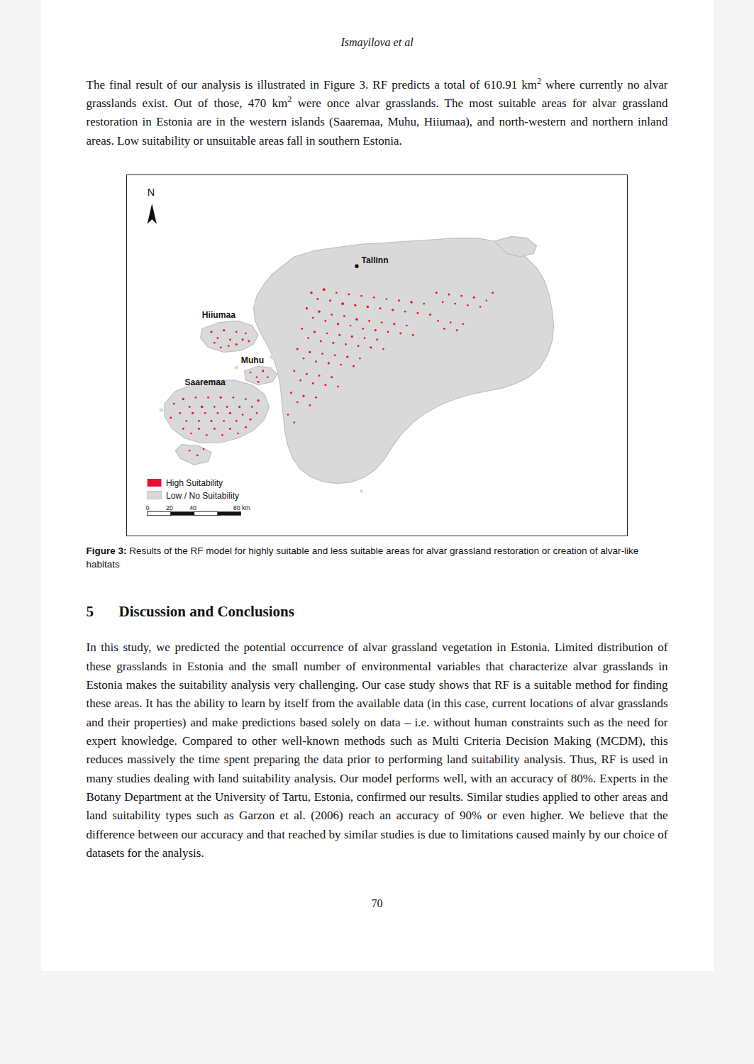Ismayilova et al
The final result of our analysis is illustrated in Figure 3. RF predicts a total of 610.91 km2 where currently no alvar grasslands exist. Out of those, 470 km2 were once alvar grasslands. The most suitable areas for alvar grassland restoration in Estonia are in the western islands (Saaremaa, Muhu, Hiiumaa), and north-western and northern inland areas. Low suitability or unsuitable areas fall in southern Estonia.
N Tallinn Hiiumaa Muhu Saaremaa High Suitability Low / No Suitability 0 20 40 80 km
Figure 3: Results of the RF model for highly suitable and less suitable areas for alvar grassland restoration or creation of alvar-like habitats
5 Discussion and Conclusions
In this study, we predicted the potential occurrence of alvar grassland vegetation in Estonia. Limited distribution of these grasslands in Estonia and the small number of environmental variables that characterize alvar grasslands in Estonia makes the suitability analysis very challenging. Our case study shows that RF is a suitable method for finding these areas. It has the ability to learn by itself from the available data (in this case, current locations of alvar grasslands and their properties) and make predictions based solely on data – i.e. without human constraints such as the need for expert knowledge. Compared to other well-known methods such as Multi Criteria Decision Making (MCDM), this reduces massively the time spent preparing the data prior to performing land suitability analysis. Thus, RF is used in many studies dealing with land suitability analysis. Our model performs well, with an accuracy of 80%. Experts in the Botany Department at the University of Tartu, Estonia, confirmed our results. Similar studies applied to other areas and land suitability types such as Garzon et al. (2006) reach an accuracy of 90% or even higher. We believe that the difference between our accuracy and that reached by similar studies is due to limitations caused mainly by our choice of datasets for the analysis.
70